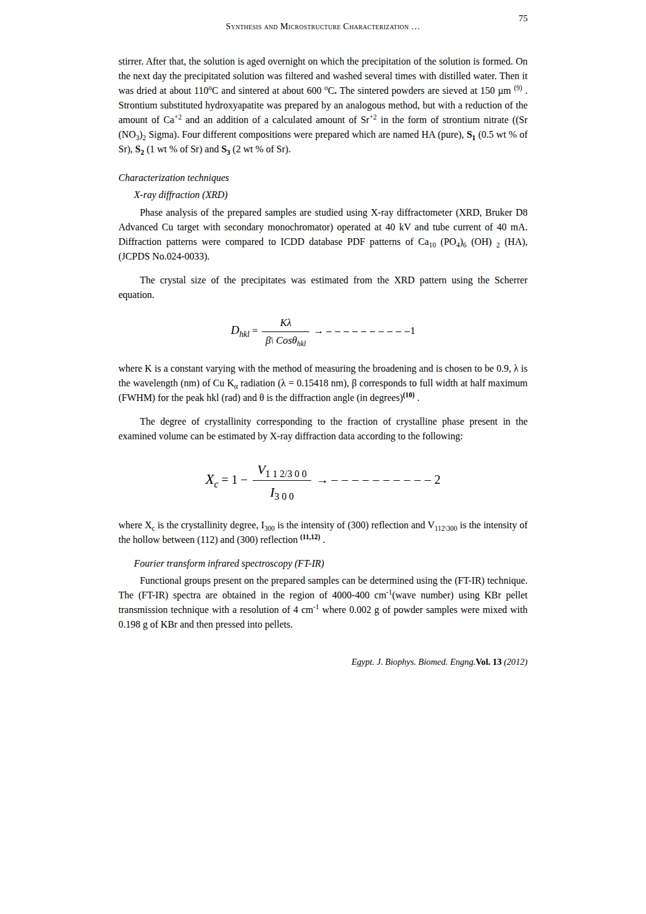75
Synthesis and Microstructure Characterization …
stirrer. After that, the solution is aged overnight on which the precipitation of the solution is formed. On the next day the precipitated solution was filtered and washed several times with distilled water. Then it was dried at about 110oC and sintered at about 600 oC. The sintered powders are sieved at 150 µm (9) . Strontium substituted hydroxyapatite was prepared by an analogous method, but with a reduction of the amount of Ca+2 and an addition of a calculated amount of Sr+2 in the form of strontium nitrate ((Sr (NO3)2 Sigma). Four different compositions were prepared which are named HA (pure), S1 (0.5 wt % of Sr), S2 (1 wt % of Sr) and S3 (2 wt % of Sr).
Characterization techniques
X-ray diffraction (XRD)
Phase analysis of the prepared samples are studied using X-ray diffractometer (XRD, Bruker D8 Advanced Cu target with secondary monochromator) operated at 40 kV and tube current of 40 mA. Diffraction patterns were compared to ICDD database PDF patterns of Ca10 (PO4)6 (OH) 2 (HA), (JCPDS No.024-0033).
The crystal size of the precipitates was estimated from the XRD pattern using the Scherrer equation.
Dhkl = Kλ β\ Cosθhkl → – – – – – – – – – –1
where K is a constant varying with the method of measuring the broadening and is chosen to be 0.9, λ is the wavelength (nm) of Cu Kα radiation (λ = 0.15418 nm), β corresponds to full width at half maximum (FWHM) for the peak hkl (rad) and θ is the diffraction angle (in degrees)(10) .
The degree of crystallinity corresponding to the fraction of crystalline phase present in the examined volume can be estimated by X-ray diffraction data according to the following:
Xc = 1 − V1 1 2/3 0 0 I3 0 0 → – – – – – – – – – – 2
where Xc is the crystallinity degree, I300 is the intensity of (300) reflection and V112\300 is the intensity of the hollow between (112) and (300) reflection (11,12) .
Fourier transform infrared spectroscopy (FT-IR)
Functional groups present on the prepared samples can be determined using the (FT-IR) technique. The (FT-IR) spectra are obtained in the region of 4000-400 cm-1(wave number) using KBr pellet transmission technique with a resolution of 4 cm-1 where 0.002 g of powder samples were mixed with 0.198 g of KBr and then pressed into pellets.
Egypt. J. Biophys. Biomed. Engng.Vol. 13 (2012)